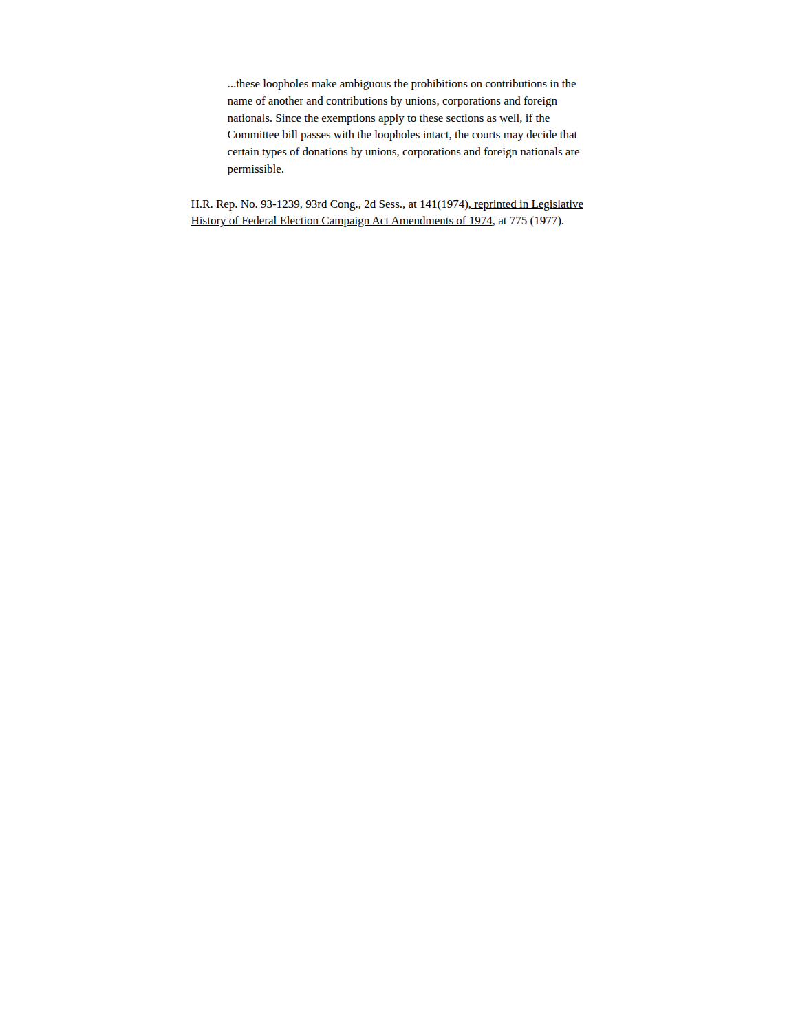...these loopholes make ambiguous the prohibitions on contributions in the name of another and contributions by unions, corporations and foreign nationals. Since the exemptions apply to these sections as well, if the Committee bill passes with the loopholes intact, the courts may decide that certain types of donations by unions, corporations and foreign nationals are permissible.
H.R. Rep. No. 93-1239, 93rd Cong., 2d Sess., at 141(1974), reprinted in Legislative History of Federal Election Campaign Act Amendments of 1974, at 775 (1977).